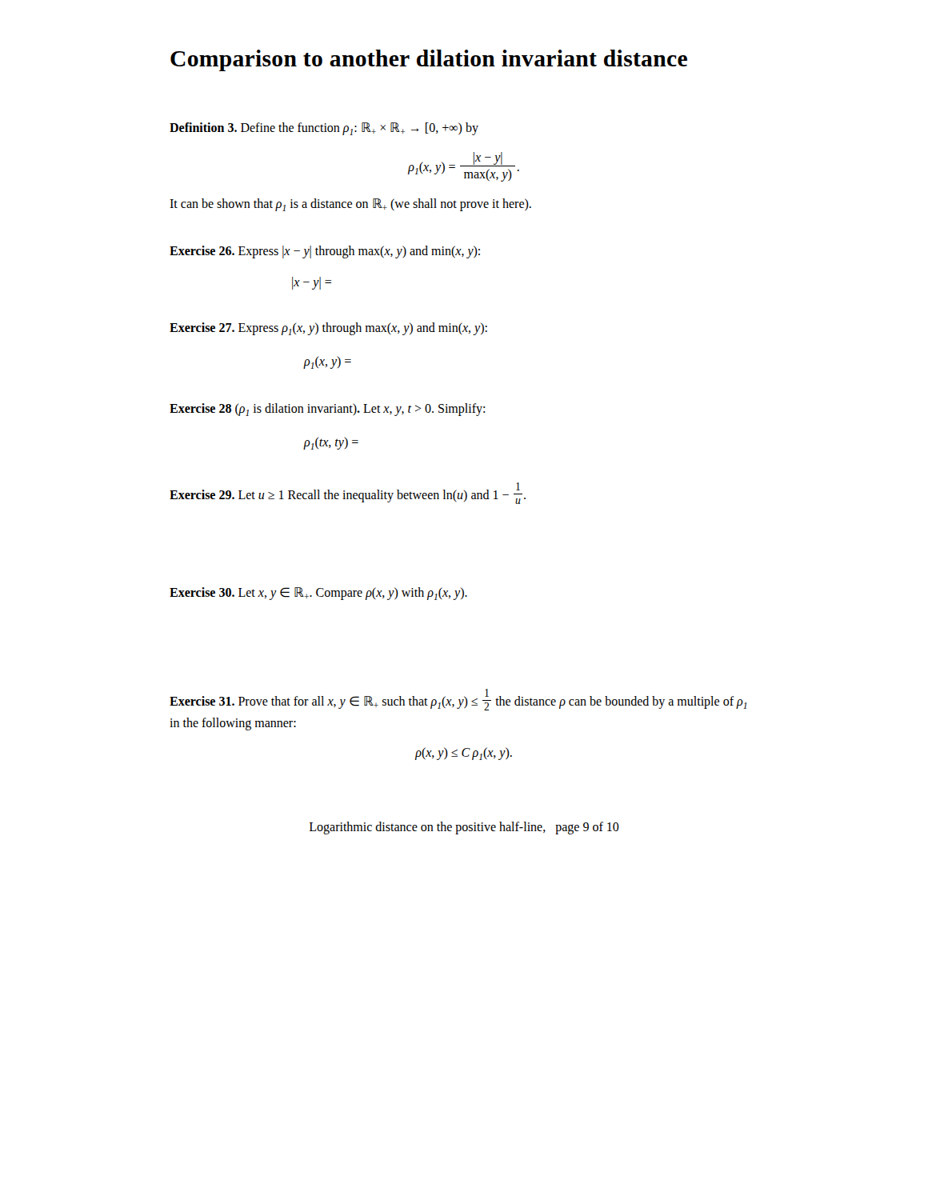Comparison to another dilation invariant distance
Definition 3. Define the function ρ1: ℝ+ × ℝ+ → [0, +∞) by
ρ1(x, y) = |x − y| max(x, y) .
It can be shown that ρ1 is a distance on ℝ+ (we shall not prove it here).
Exercise 26. Express |x − y| through max(x, y) and min(x, y):
|x − y| =
Exercise 27. Express ρ1(x, y) through max(x, y) and min(x, y):
ρ1(x, y) =
Exercise 28 (ρ1 is dilation invariant). Let x, y, t > 0. Simplify:
ρ1(tx, ty) =
Exercise 29. Let u ≥ 1 Recall the inequality between ln(u) and 1 − 1 u.
Exercise 30. Let x, y ∈ ℝ+. Compare ρ(x, y) with ρ1(x, y).
Exercise 31. Prove that for all x, y ∈ ℝ+ such that ρ1(x, y) ≤ 12 the distance ρ can be bounded by a multiple of ρ1 in the following manner:
ρ(x, y) ≤ C ρ1(x, y).
Logarithmic distance on the positive half-line, page 9 of 10